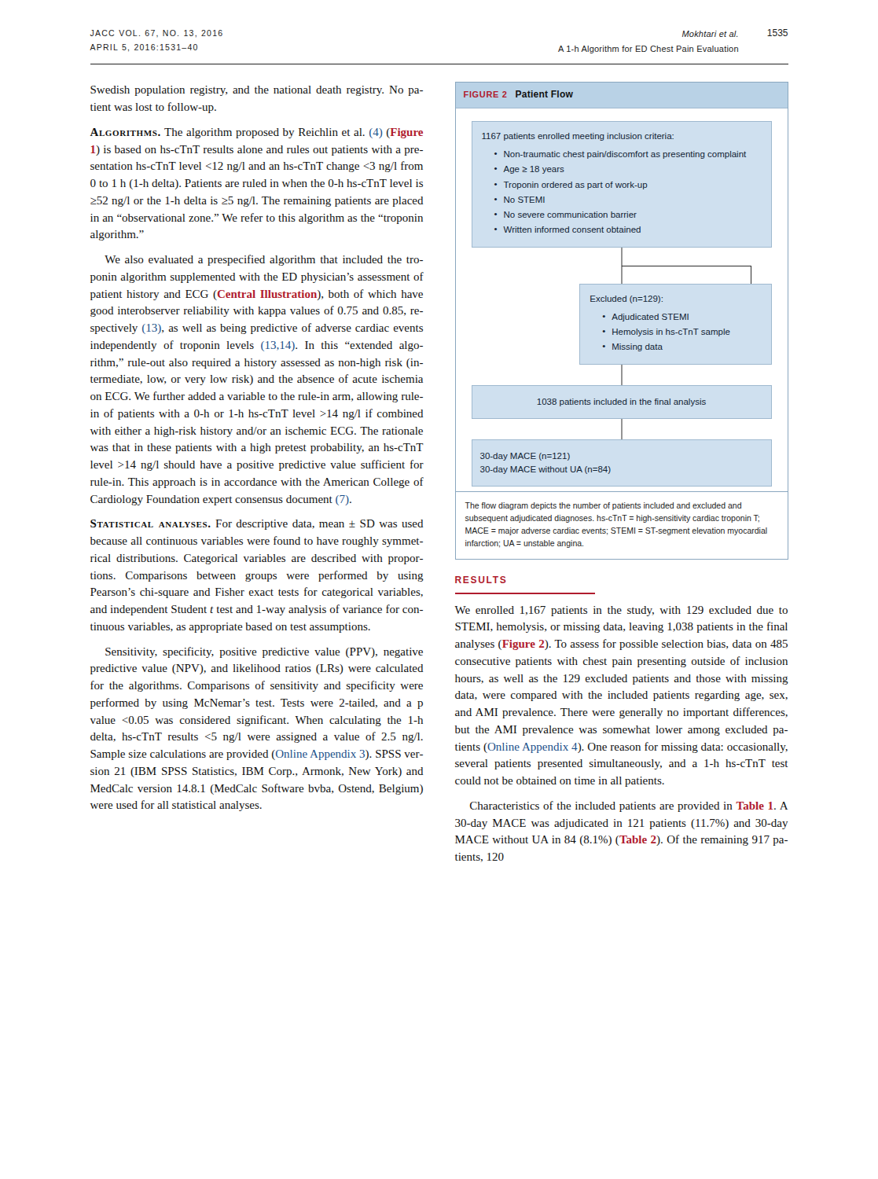JACC VOL. 67, NO. 13, 2016
APRIL 5, 2016:1531–40
Mokhtari et al.
A 1-h Algorithm for ED Chest Pain Evaluation
1535
Swedish population registry, and the national death registry. No patient was lost to follow-up.
Algorithms. The algorithm proposed by Reichlin et al. (4) (Figure 1) is based on hs-cTnT results alone and rules out patients with a presentation hs-cTnT level <12 ng/l and an hs-cTnT change <3 ng/l from 0 to 1 h (1-h delta). Patients are ruled in when the 0-h hs-cTnT level is ≥52 ng/l or the 1-h delta is ≥5 ng/l. The remaining patients are placed in an “observational zone.” We refer to this algorithm as the “troponin algorithm.”
We also evaluated a prespecified algorithm that included the troponin algorithm supplemented with the ED physician’s assessment of patient history and ECG (Central Illustration), both of which have good interobserver reliability with kappa values of 0.75 and 0.85, respectively (13), as well as being predictive of adverse cardiac events independently of troponin levels (13,14). In this “extended algorithm,” rule-out also required a history assessed as non-high risk (intermediate, low, or very low risk) and the absence of acute ischemia on ECG. We further added a variable to the rule-in arm, allowing rule-in of patients with a 0-h or 1-h hs-cTnT level >14 ng/l if combined with either a high-risk history and/or an ischemic ECG. The rationale was that in these patients with a high pretest probability, an hs-cTnT level >14 ng/l should have a positive predictive value sufficient for rule-in. This approach is in accordance with the American College of Cardiology Foundation expert consensus document (7).
Statistical analyses. For descriptive data, mean ± SD was used because all continuous variables were found to have roughly symmetrical distributions. Categorical variables are described with proportions. Comparisons between groups were performed by using Pearson’s chi-square and Fisher exact tests for categorical variables, and independent Student t test and 1-way analysis of variance for continuous variables, as appropriate based on test assumptions.
Sensitivity, specificity, positive predictive value (PPV), negative predictive value (NPV), and likelihood ratios (LRs) were calculated for the algorithms. Comparisons of sensitivity and specificity were performed by using McNemar’s test. Tests were 2-tailed, and a p value <0.05 was considered significant. When calculating the 1-h delta, hs-cTnT results <5 ng/l were assigned a value of 2.5 ng/l. Sample size calculations are provided (Online Appendix 3). SPSS version 21 (IBM SPSS Statistics, IBM Corp., Armonk, New York) and MedCalc version 14.8.1 (MedCalc Software bvba, Ostend, Belgium) were used for all statistical analyses.
Figure 2 Patient Flow
1167 patients enrolled meeting inclusion criteria:
Non-traumatic chest pain/discomfort as presenting complaint
Age ≥ 18 years
Troponin ordered as part of work-up
No STEMI
No severe communication barrier
Written informed consent obtained
Excluded (n=129):
Adjudicated STEMI
Hemolysis in hs-cTnT sample
Missing data
1038 patients included in the final analysis
30-day MACE (n=121)
30-day MACE without UA (n=84)
The flow diagram depicts the number of patients included and excluded and subsequent adjudicated diagnoses. hs-cTnT = high-sensitivity cardiac troponin T; MACE = major adverse cardiac events; STEMI = ST-segment elevation myocardial infarction; UA = unstable angina.
Results
We enrolled 1,167 patients in the study, with 129 excluded due to STEMI, hemolysis, or missing data, leaving 1,038 patients in the final analyses (Figure 2). To assess for possible selection bias, data on 485 consecutive patients with chest pain presenting outside of inclusion hours, as well as the 129 excluded patients and those with missing data, were compared with the included patients regarding age, sex, and AMI prevalence. There were generally no important differences, but the AMI prevalence was somewhat lower among excluded patients (Online Appendix 4). One reason for missing data: occasionally, several patients presented simultaneously, and a 1-h hs-cTnT test could not be obtained on time in all patients.
Characteristics of the included patients are provided in Table 1. A 30-day MACE was adjudicated in 121 patients (11.7%) and 30-day MACE without UA in 84 (8.1%) (Table 2). Of the remaining 917 patients, 120